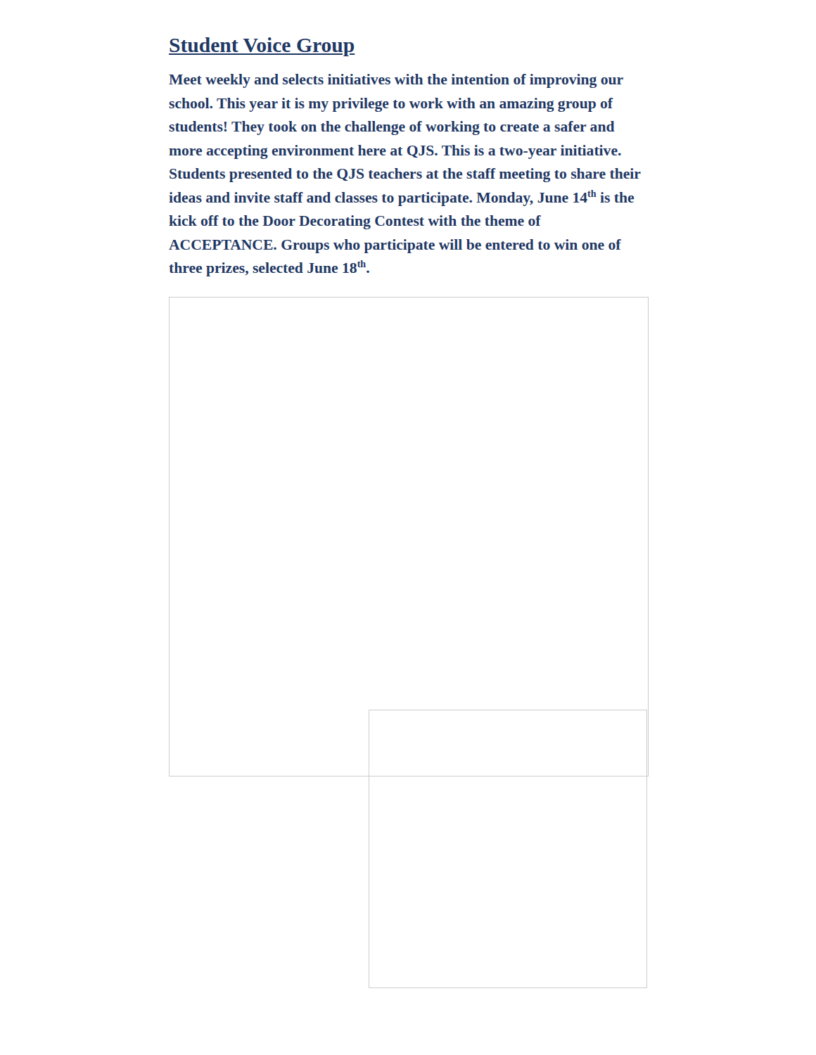Student Voice Group
Meet weekly and selects initiatives with the intention of improving our school. This year it is my privilege to work with an amazing group of students! They took on the challenge of working to create a safer and more accepting environment here at QJS. This is a two-year initiative. Students presented to the QJS teachers at the staff meeting to share their ideas and invite staff and classes to participate. Monday, June 14th is the kick off to the Door Decorating Contest with the theme of ACCEPTANCE. Groups who participate will be entered to win one of three prizes, selected June 18th.